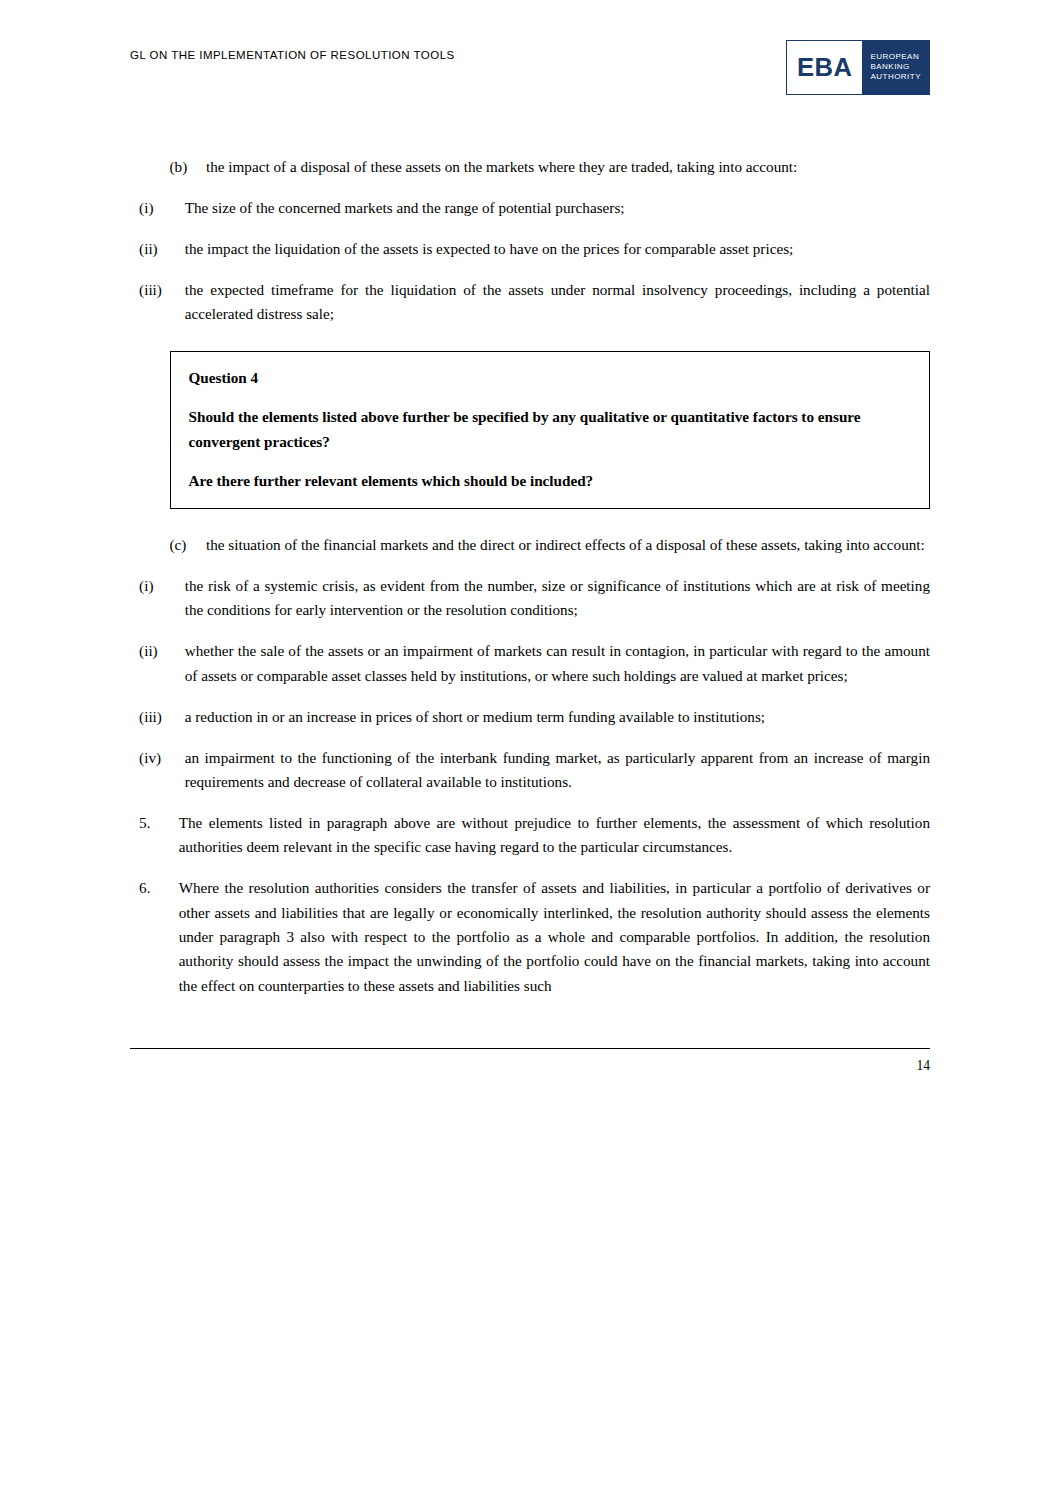GL on the implementation of resolution tools
EBA
EUROPEAN BANKING AUTHORITY
(b) the impact of a disposal of these assets on the markets where they are traded, taking into account:
(i) The size of the concerned markets and the range of potential purchasers;
(ii) the impact the liquidation of the assets is expected to have on the prices for comparable asset prices;
(iii) the expected timeframe for the liquidation of the assets under normal insolvency proceedings, including a potential accelerated distress sale;
Question 4
Should the elements listed above further be specified by any qualitative or quantitative factors to ensure convergent practices?
Are there further relevant elements which should be included?
(c) the situation of the financial markets and the direct or indirect effects of a disposal of these assets, taking into account:
(i) the risk of a systemic crisis, as evident from the number, size or significance of institutions which are at risk of meeting the conditions for early intervention or the resolution conditions;
(ii) whether the sale of the assets or an impairment of markets can result in contagion, in particular with regard to the amount of assets or comparable asset classes held by institutions, or where such holdings are valued at market prices;
(iii) a reduction in or an increase in prices of short or medium term funding available to institutions;
(iv) an impairment to the functioning of the interbank funding market, as particularly apparent from an increase of margin requirements and decrease of collateral available to institutions.
5. The elements listed in paragraph above are without prejudice to further elements, the assessment of which resolution authorities deem relevant in the specific case having regard to the particular circumstances.
6. Where the resolution authorities considers the transfer of assets and liabilities, in particular a portfolio of derivatives or other assets and liabilities that are legally or economically interlinked, the resolution authority should assess the elements under paragraph 3 also with respect to the portfolio as a whole and comparable portfolios. In addition, the resolution authority should assess the impact the unwinding of the portfolio could have on the financial markets, taking into account the effect on counterparties to these assets and liabilities such
14